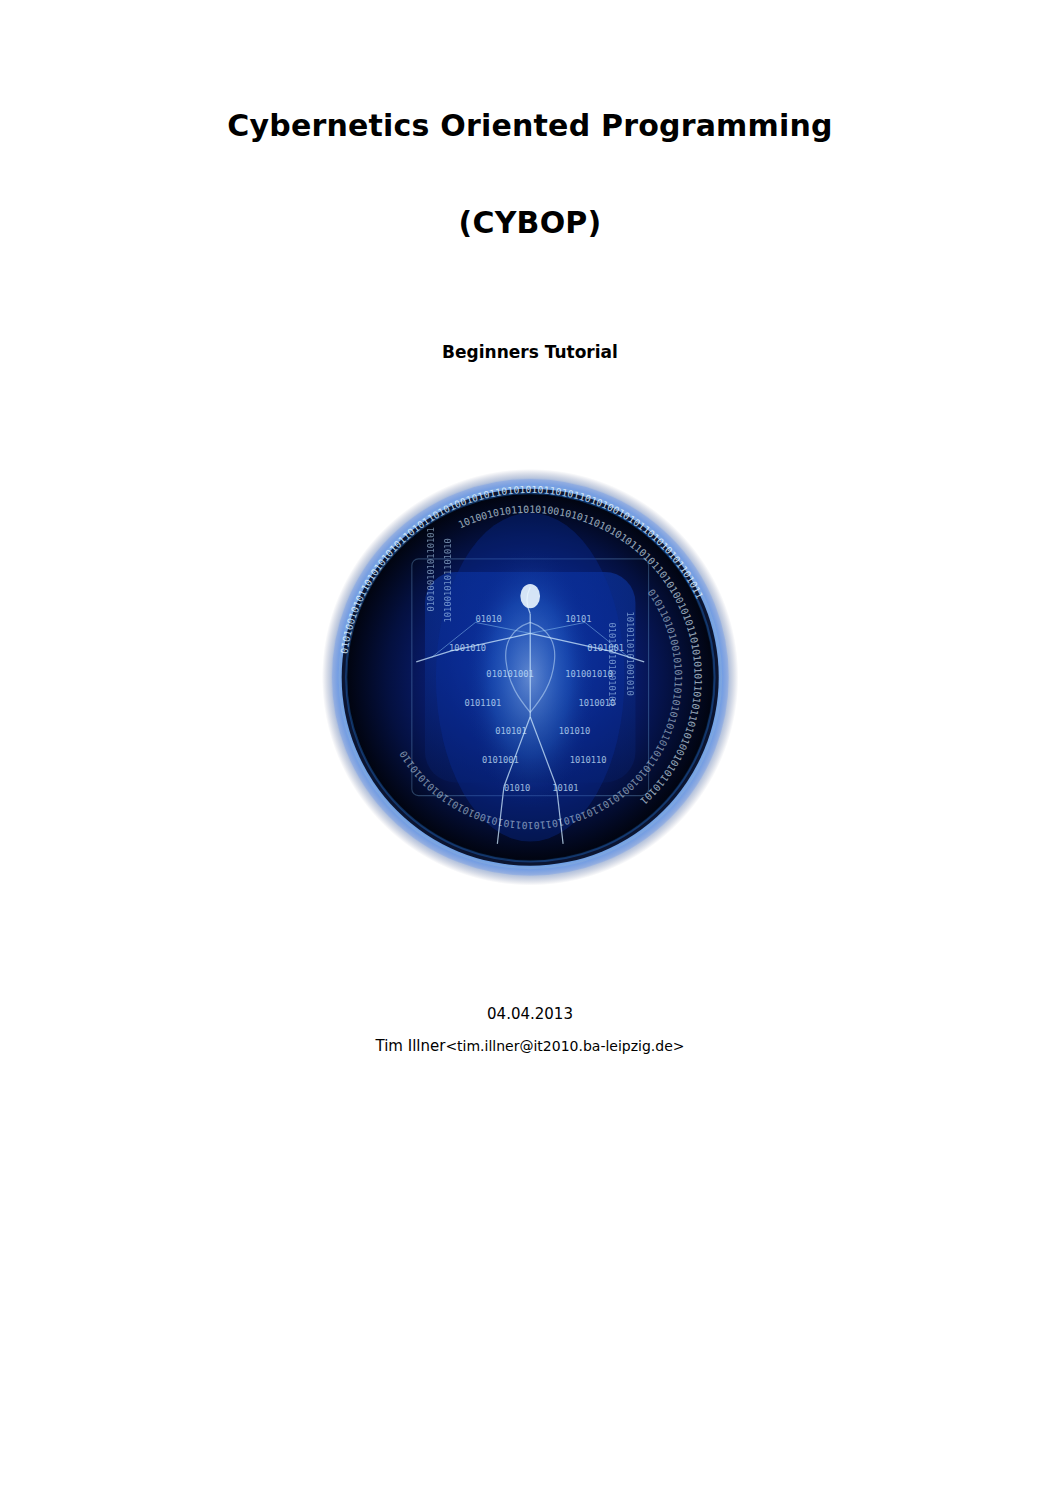Cybernetics Oriented Programming (CYBOP)
Beginners Tutorial
01010010101101010101011010110101001010110101010110101101010010101101010101101011 1010010101101010010101101010101101011010100101011010101011010110101001010110101 0101101010010101101010101101011010100101011010101011010110101001010110101010110 01010 10101 1001010 0101001 010101001 101001010 0101101 1010010 010101 101010 0101001 1010110 01010 10101 0101001010110101 1010110101001010 1010010101101010 0101101010010101
04.04.2013 Tim Illner<tim.illner@it2010.ba-leipzig.de>